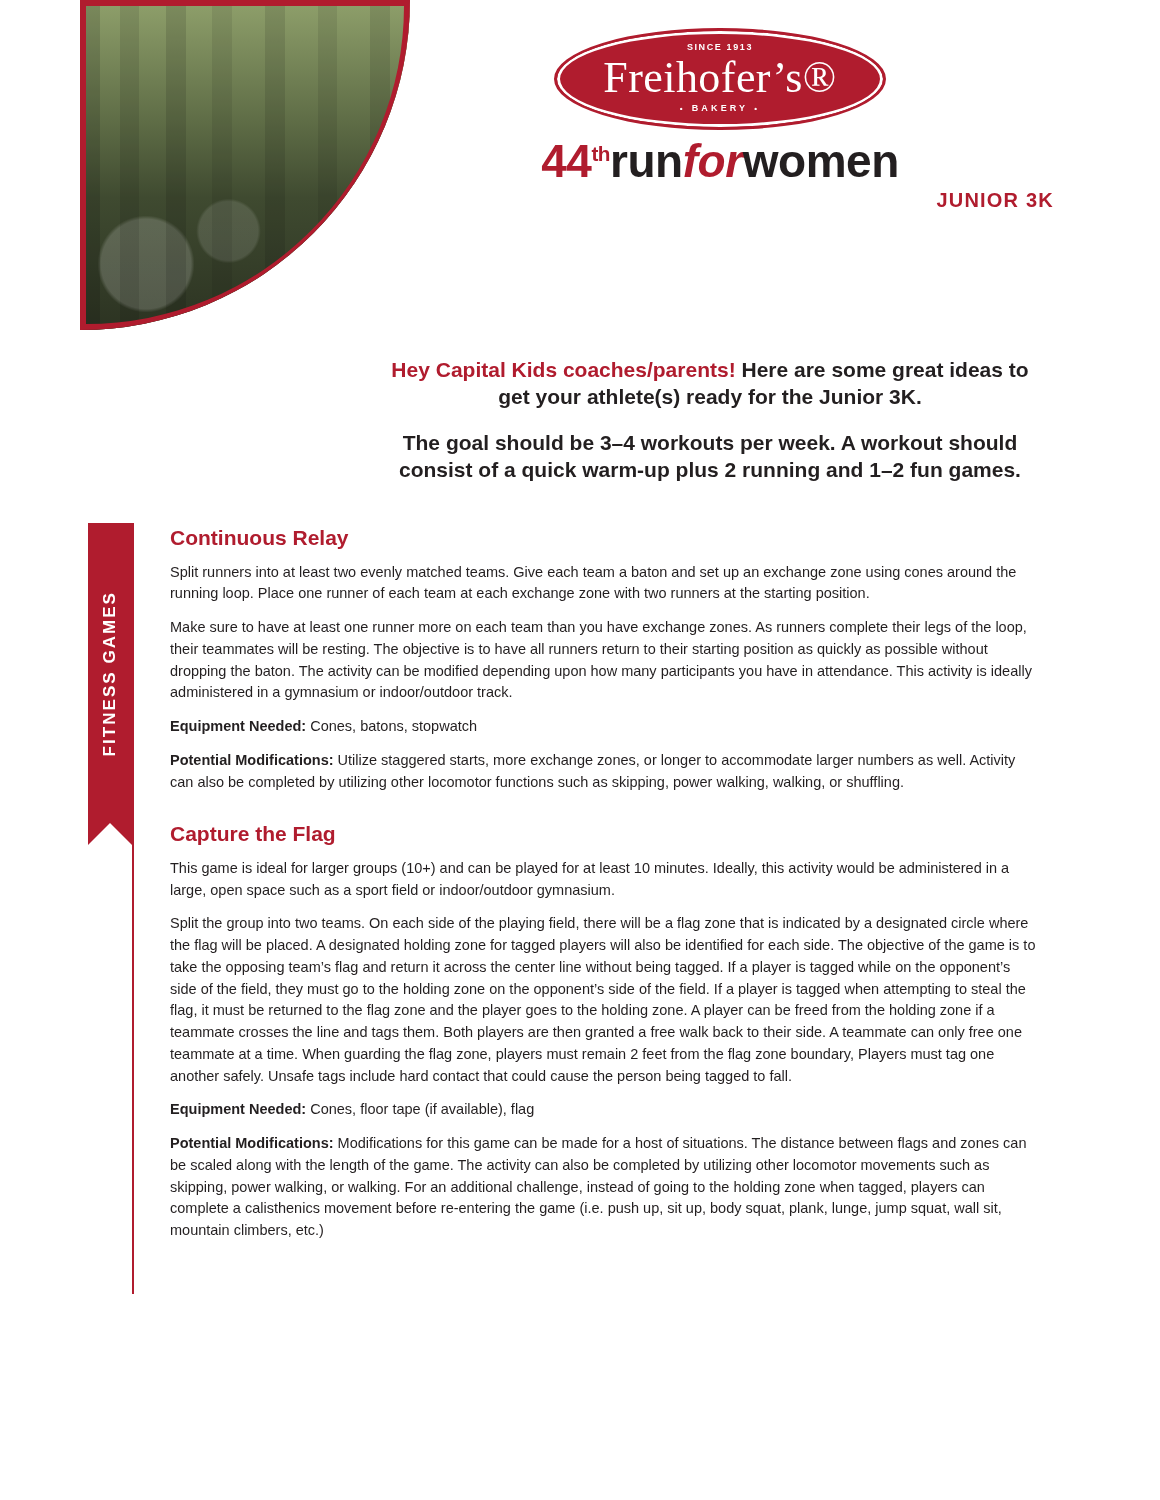Since 1913
Freihofer’s®
Bakery
44th run for women
JUNIOR 3K
Hey Capital Kids coaches/parents! Here are some great ideas to get your athlete(s) ready for the Junior 3K.
The goal should be 3–4 workouts per week. A workout should consist of a quick warm-up plus 2 running and 1–2 fun games.
Fitness Games
Continuous Relay
Split runners into at least two evenly matched teams. Give each team a baton and set up an exchange zone using cones around the running loop. Place one runner of each team at each exchange zone with two runners at the starting position.
Make sure to have at least one runner more on each team than you have exchange zones. As runners complete their legs of the loop, their teammates will be resting. The objective is to have all runners return to their starting position as quickly as possible without dropping the baton. The activity can be modified depending upon how many participants you have in attendance. This activity is ideally administered in a gymnasium or indoor/outdoor track.
Equipment Needed: Cones, batons, stopwatch
Potential Modifications: Utilize staggered starts, more exchange zones, or longer to accommodate larger numbers as well. Activity can also be completed by utilizing other locomotor functions such as skipping, power walking, walking, or shuffling.
Capture the Flag
This game is ideal for larger groups (10+) and can be played for at least 10 minutes. Ideally, this activity would be administered in a large, open space such as a sport field or indoor/outdoor gymnasium.
Split the group into two teams. On each side of the playing field, there will be a flag zone that is indicated by a designated circle where the flag will be placed. A designated holding zone for tagged players will also be identified for each side. The objective of the game is to take the opposing team’s flag and return it across the center line without being tagged. If a player is tagged while on the opponent’s side of the field, they must go to the holding zone on the opponent’s side of the field. If a player is tagged when attempting to steal the flag, it must be returned to the flag zone and the player goes to the holding zone. A player can be freed from the holding zone if a teammate crosses the line and tags them. Both players are then granted a free walk back to their side. A teammate can only free one teammate at a time. When guarding the flag zone, players must remain 2 feet from the flag zone boundary, Players must tag one another safely. Unsafe tags include hard contact that could cause the person being tagged to fall.
Equipment Needed: Cones, floor tape (if available), flag
Potential Modifications: Modifications for this game can be made for a host of situations. The distance between flags and zones can be scaled along with the length of the game. The activity can also be completed by utilizing other locomotor movements such as skipping, power walking, or walking. For an additional challenge, instead of going to the holding zone when tagged, players can complete a calisthenics movement before re-entering the game (i.e. push up, sit up, body squat, plank, lunge, jump squat, wall sit, mountain climbers, etc.)